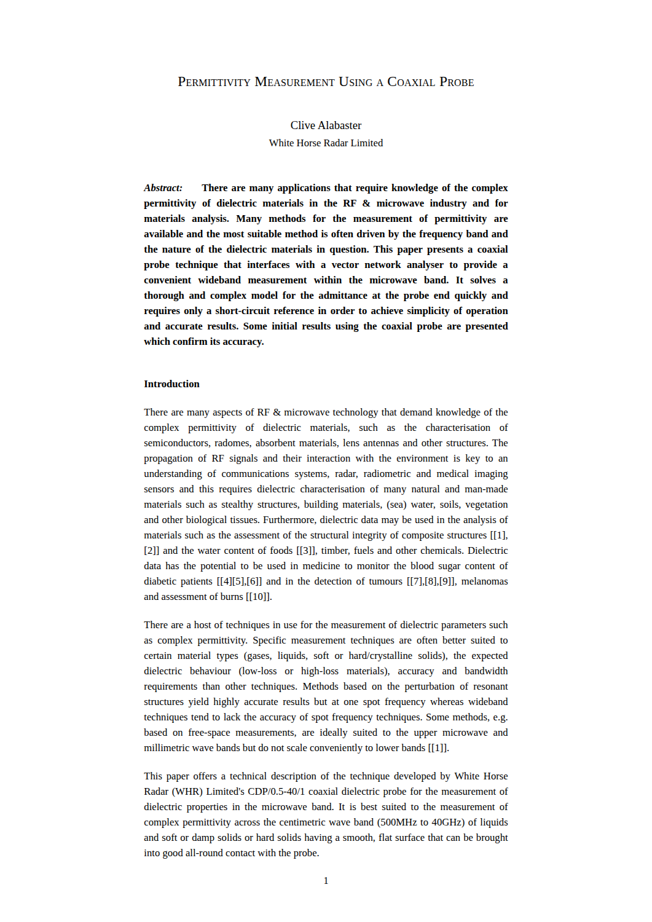Permittivity Measurement Using a Coaxial Probe
Clive Alabaster
White Horse Radar Limited
Abstract: There are many applications that require knowledge of the complex permittivity of dielectric materials in the RF & microwave industry and for materials analysis. Many methods for the measurement of permittivity are available and the most suitable method is often driven by the frequency band and the nature of the dielectric materials in question. This paper presents a coaxial probe technique that interfaces with a vector network analyser to provide a convenient wideband measurement within the microwave band. It solves a thorough and complex model for the admittance at the probe end quickly and requires only a short-circuit reference in order to achieve simplicity of operation and accurate results. Some initial results using the coaxial probe are presented which confirm its accuracy.
Introduction
There are many aspects of RF & microwave technology that demand knowledge of the complex permittivity of dielectric materials, such as the characterisation of semiconductors, radomes, absorbent materials, lens antennas and other structures. The propagation of RF signals and their interaction with the environment is key to an understanding of communications systems, radar, radiometric and medical imaging sensors and this requires dielectric characterisation of many natural and man-made materials such as stealthy structures, building materials, (sea) water, soils, vegetation and other biological tissues. Furthermore, dielectric data may be used in the analysis of materials such as the assessment of the structural integrity of composite structures [[1],[2]] and the water content of foods [[3]], timber, fuels and other chemicals. Dielectric data has the potential to be used in medicine to monitor the blood sugar content of diabetic patients [[4][5],[6]] and in the detection of tumours [[7],[8],[9]], melanomas and assessment of burns [[10]].
There are a host of techniques in use for the measurement of dielectric parameters such as complex permittivity. Specific measurement techniques are often better suited to certain material types (gases, liquids, soft or hard/crystalline solids), the expected dielectric behaviour (low-loss or high-loss materials), accuracy and bandwidth requirements than other techniques. Methods based on the perturbation of resonant structures yield highly accurate results but at one spot frequency whereas wideband techniques tend to lack the accuracy of spot frequency techniques. Some methods, e.g. based on free-space measurements, are ideally suited to the upper microwave and millimetric wave bands but do not scale conveniently to lower bands [[1]].
This paper offers a technical description of the technique developed by White Horse Radar (WHR) Limited's CDP/0.5-40/1 coaxial dielectric probe for the measurement of dielectric properties in the microwave band. It is best suited to the measurement of complex permittivity across the centimetric wave band (500MHz to 40GHz) of liquids and soft or damp solids or hard solids having a smooth, flat surface that can be brought into good all-round contact with the probe.
1